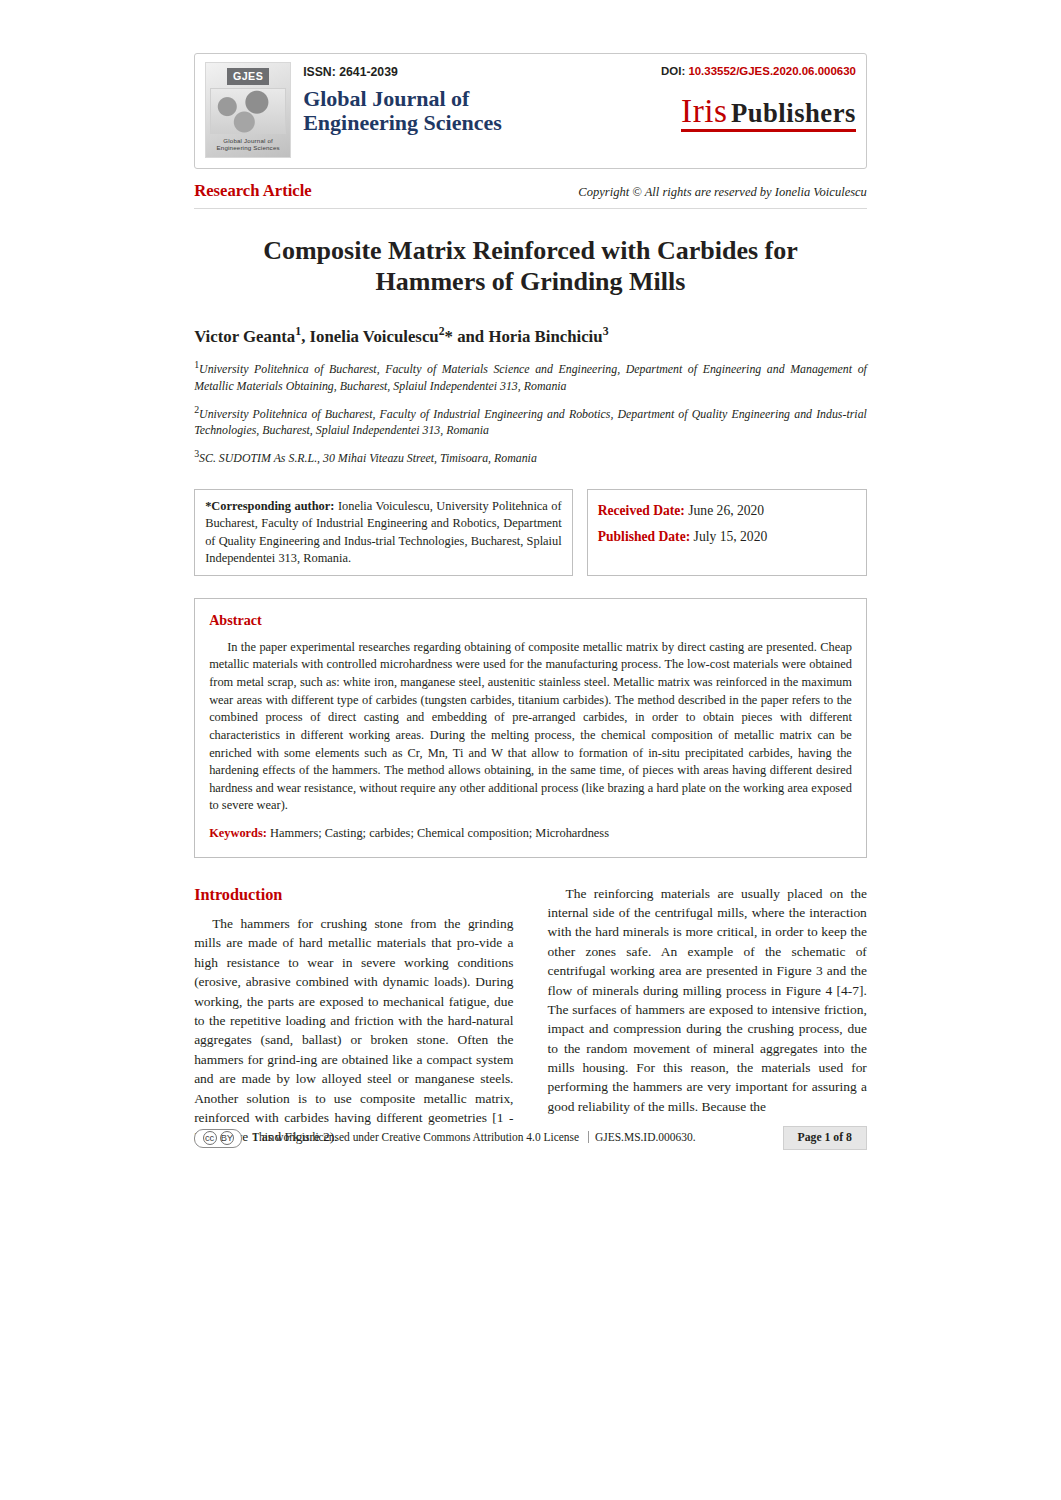GJES
Global Journal of
Engineering Sciences
ISSN: 2641-2039
Global Journal of Engineering Sciences
DOI: 10.33552/GJES.2020.06.000630
Iris Publishers
Research Article
Copyright © All rights are reserved by Ionelia Voiculescu
Composite Matrix Reinforced with Carbides for
Hammers of Grinding Mills
Victor Geanta1, Ionelia Voiculescu2* and Horia Binchiciu3
1University Politehnica of Bucharest, Faculty of Materials Science and Engineering, Department of Engineering and Management of Metallic Materials Obtaining, Bucharest, Splaiul Independentei 313, Romania
2University Politehnica of Bucharest, Faculty of Industrial Engineering and Robotics, Department of Quality Engineering and Indus-trial Technologies, Bucharest, Splaiul Independentei 313, Romania
3SC. SUDOTIM As S.R.L., 30 Mihai Viteazu Street, Timisoara, Romania
*Corresponding author: Ionelia Voiculescu, University Politehnica of Bucharest, Faculty of Industrial Engineering and Robotics, Department of Quality Engineering and Indus-trial Technologies, Bucharest, Splaiul Independentei 313, Romania.
Received Date: June 26, 2020
Published Date: July 15, 2020
Abstract
In the paper experimental researches regarding obtaining of composite metallic matrix by direct casting are presented. Cheap metallic materials with controlled microhardness were used for the manufacturing process. The low-cost materials were obtained from metal scrap, such as: white iron, manganese steel, austenitic stainless steel. Metallic matrix was reinforced in the maximum wear areas with different type of carbides (tungsten carbides, titanium carbides). The method described in the paper refers to the combined process of direct casting and embedding of pre-arranged carbides, in order to obtain pieces with different characteristics in different working areas. During the melting process, the chemical composition of metallic matrix can be enriched with some elements such as Cr, Mn, Ti and W that allow to formation of in-situ precipitated carbides, having the hardening effects of the hammers. The method allows obtaining, in the same time, of pieces with areas having different desired hardness and wear resistance, without require any other additional process (like brazing a hard plate on the working area exposed to severe wear).
Keywords: Hammers; Casting; carbides; Chemical composition; Microhardness
Introduction
The hammers for crushing stone from the grinding mills are made of hard metallic materials that pro-vide a high resistance to wear in severe working conditions (erosive, abrasive combined with dynamic loads). During working, the parts are exposed to mechanical fatigue, due to the repetitive loading and friction with the hard-natural aggregates (sand, ballast) or broken stone. Often the hammers for grind-ing are obtained like a compact system and are made by low alloyed steel or manganese steels. Another solution is to use composite metallic matrix, reinforced with carbides having different geometries [1 - 3] (Figure 1 and Figure 2).
The reinforcing materials are usually placed on the internal side of the centrifugal mills, where the interaction with the hard minerals is more critical, in order to keep the other zones safe. An example of the schematic of centrifugal working area are presented in Figure 3 and the flow of minerals during milling process in Figure 4 [4-7]. The surfaces of hammers are exposed to intensive friction, impact and compression during the crushing process, due to the random movement of mineral aggregates into the mills housing. For this reason, the materials used for performing the hammers are very important for assuring a good reliability of the mills. Because the
cc BY
This work is licensed under Creative Commons Attribution 4.0 License GJES.MS.ID.000630.
Page 1 of 8